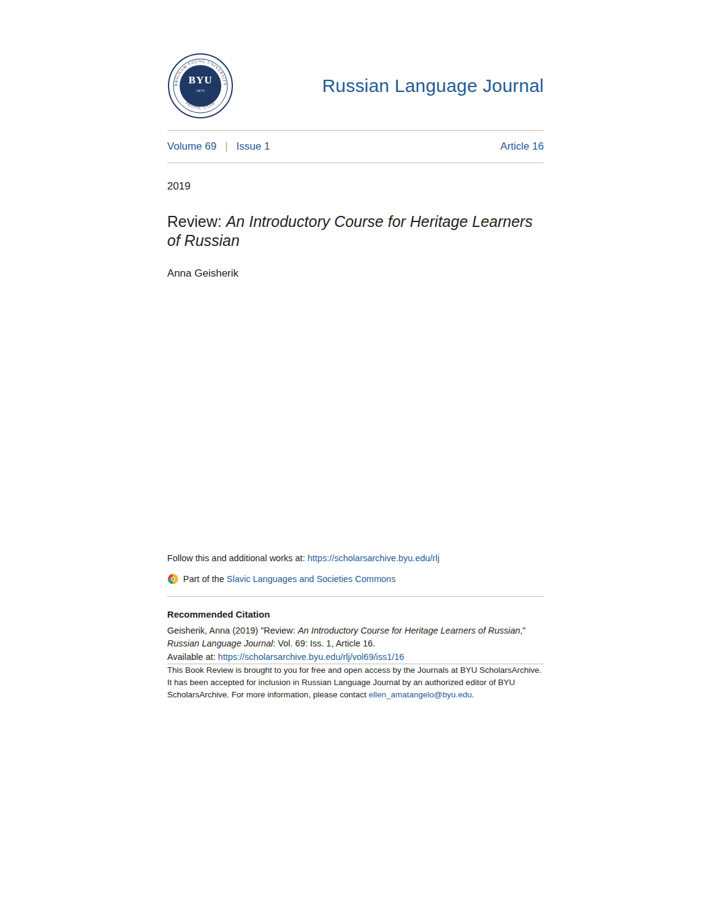BYU 1875 BRIGHAM YOUNG UNIVERSITY PROVO, UTAH
Russian Language Journal
Volume 69 | Issue 1
Article 16
2019
Review: An Introductory Course for Heritage Learners of Russian
Anna Geisherik
Follow this and additional works at: https://scholarsarchive.byu.edu/rlj
Part of the Slavic Languages and Societies Commons
Recommended Citation
Geisherik, Anna (2019) "Review: An Introductory Course for Heritage Learners of Russian," Russian Language Journal: Vol. 69: Iss. 1, Article 16.
Available at: https://scholarsarchive.byu.edu/rlj/vol69/iss1/16
This Book Review is brought to you for free and open access by the Journals at BYU ScholarsArchive. It has been accepted for inclusion in Russian Language Journal by an authorized editor of BYU ScholarsArchive. For more information, please contact ellen_amatangelo@byu.edu.